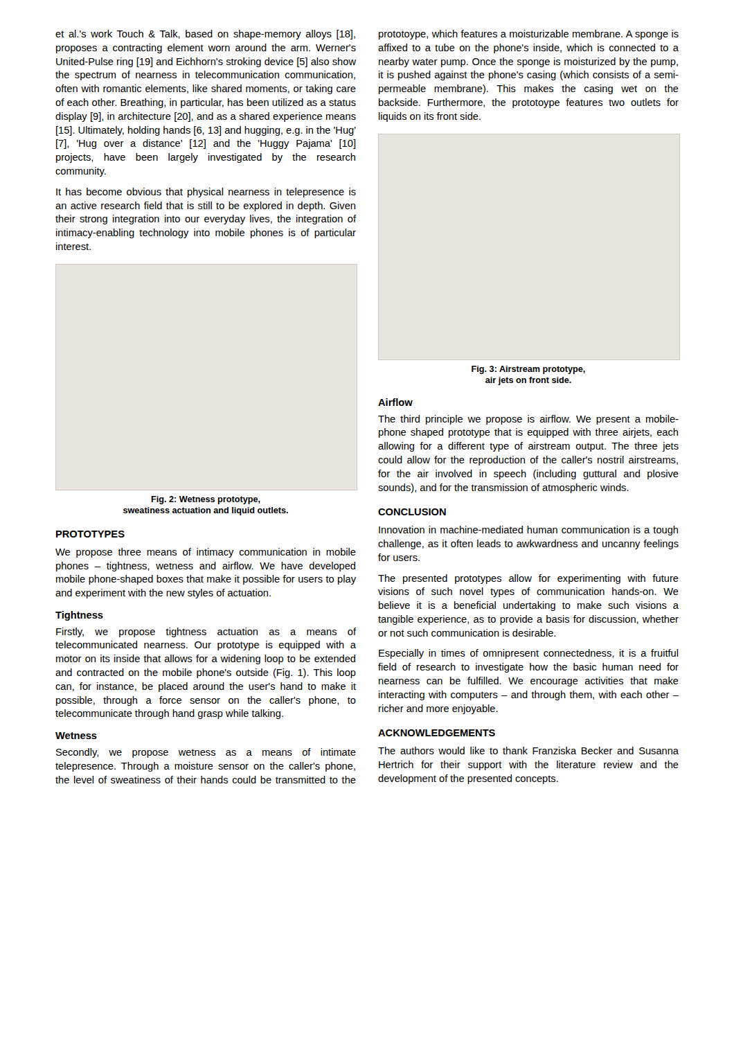et al.'s work Touch & Talk, based on shape-memory alloys [18], proposes a contracting element worn around the arm. Werner's United-Pulse ring [19] and Eichhorn's stroking device [5] also show the spectrum of nearness in telecommunication communication, often with romantic elements, like shared moments, or taking care of each other. Breathing, in particular, has been utilized as a status display [9], in architecture [20], and as a shared experience means [15]. Ultimately, holding hands [6, 13] and hugging, e.g. in the 'Hug' [7], 'Hug over a distance' [12] and the 'Huggy Pajama' [10] projects, have been largely investigated by the research community.
It has become obvious that physical nearness in telepresence is an active research field that is still to be explored in depth. Given their strong integration into our everyday lives, the integration of intimacy-enabling technology into mobile phones is of particular interest.
Fig. 2: Wetness prototype,
sweatiness actuation and liquid outlets.
Prototypes
We propose three means of intimacy communication in mobile phones – tightness, wetness and airflow. We have developed mobile phone-shaped boxes that make it possible for users to play and experiment with the new styles of actuation.
Tightness
Firstly, we propose tightness actuation as a means of telecommunicated nearness. Our prototype is equipped with a motor on its inside that allows for a widening loop to be extended and contracted on the mobile phone's outside (Fig. 1). This loop can, for instance, be placed around the user's hand to make it possible, through a force sensor on the caller's phone, to telecommunicate through hand grasp while talking.
Wetness
Secondly, we propose wetness as a means of intimate telepresence. Through a moisture sensor on the caller's phone, the level of sweatiness of their hands could be transmitted to the prototoype, which features a moisturizable membrane. A sponge is affixed to a tube on the phone's inside, which is connected to a nearby water pump. Once the sponge is moisturized by the pump, it is pushed against the phone's casing (which consists of a semi-permeable membrane). This makes the casing wet on the backside. Furthermore, the prototoype features two outlets for liquids on its front side.
Fig. 3: Airstream prototype,
air jets on front side.
Airflow
The third principle we propose is airflow. We present a mobile-phone shaped prototype that is equipped with three airjets, each allowing for a different type of airstream output. The three jets could allow for the reproduction of the caller's nostril airstreams, for the air involved in speech (including guttural and plosive sounds), and for the transmission of atmospheric winds.
Conclusion
Innovation in machine-mediated human communication is a tough challenge, as it often leads to awkwardness and uncanny feelings for users.
The presented prototypes allow for experimenting with future visions of such novel types of communication hands-on. We believe it is a beneficial undertaking to make such visions a tangible experience, as to provide a basis for discussion, whether or not such communication is desirable.
Especially in times of omnipresent connectedness, it is a fruitful field of research to investigate how the basic human need for nearness can be fulfilled. We encourage activities that make interacting with computers – and through them, with each other – richer and more enjoyable.
Acknowledgements
The authors would like to thank Franziska Becker and Susanna Hertrich for their support with the literature review and the development of the presented concepts.